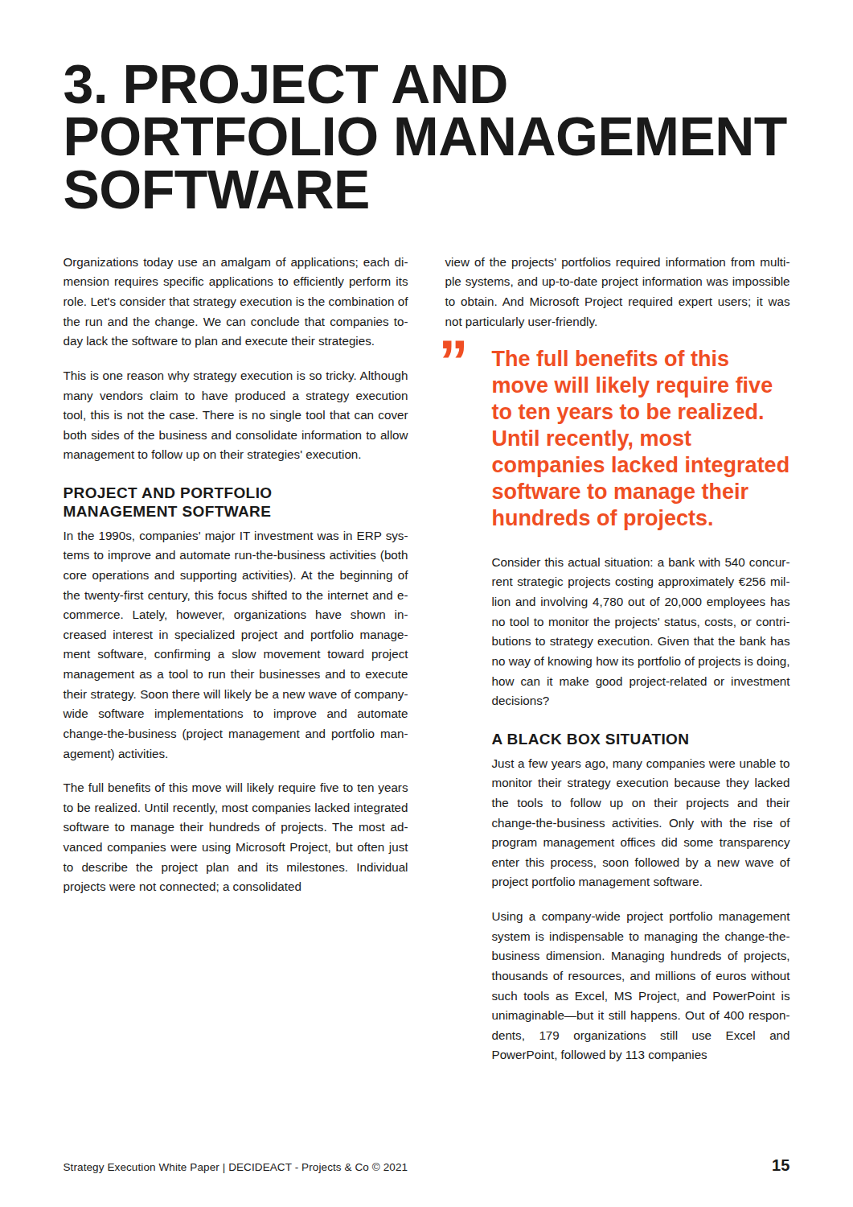3. Project and Portfolio Management Software
Organizations today use an amalgam of applications; each dimension requires specific applications to efficiently perform its role. Let's consider that strategy execution is the combination of the run and the change. We can conclude that companies today lack the software to plan and execute their strategies.
This is one reason why strategy execution is so tricky. Although many vendors claim to have produced a strategy execution tool, this is not the case. There is no single tool that can cover both sides of the business and consolidate information to allow management to follow up on their strategies' execution.
Project and Portfolio
Management Software
In the 1990s, companies' major IT investment was in ERP systems to improve and automate run-the-business activities (both core operations and supporting activities). At the beginning of the twenty-first century, this focus shifted to the internet and e-commerce. Lately, however, organizations have shown increased interest in specialized project and portfolio management software, confirming a slow movement toward project management as a tool to run their businesses and to execute their strategy. Soon there will likely be a new wave of company-wide software implementations to improve and automate change-the-business (project management and portfolio management) activities.
The full benefits of this move will likely require five to ten years to be realized. Until recently, most companies lacked integrated software to manage their hundreds of projects. The most advanced companies were using Microsoft Project, but often just to describe the project plan and its milestones. Individual projects were not connected; a consolidated
view of the projects' portfolios required information from multiple systems, and up-to-date project information was impossible to obtain. And Microsoft Project required expert users; it was not particularly user-friendly.
”
The full benefits of this move will likely require five to ten years to be realized. Until recently, most companies lacked integrated software to manage their hundreds of projects.
Consider this actual situation: a bank with 540 concurrent strategic projects costing approximately €256 million and involving 4,780 out of 20,000 employees has no tool to monitor the projects' status, costs, or contributions to strategy execution. Given that the bank has no way of knowing how its portfolio of projects is doing, how can it make good project-related or investment decisions?
A Black Box Situation
Just a few years ago, many companies were unable to monitor their strategy execution because they lacked the tools to follow up on their projects and their change-the-business activities. Only with the rise of program management offices did some transparency enter this process, soon followed by a new wave of project portfolio management software.
Using a company-wide project portfolio management system is indispensable to managing the change-the-business dimension. Managing hundreds of projects, thousands of resources, and millions of euros without such tools as Excel, MS Project, and PowerPoint is unimaginable—but it still happens. Out of 400 respondents, 179 organizations still use Excel and PowerPoint, followed by 113 companies
Strategy Execution White Paper | DECIDEACT - Projects & Co © 2021 15